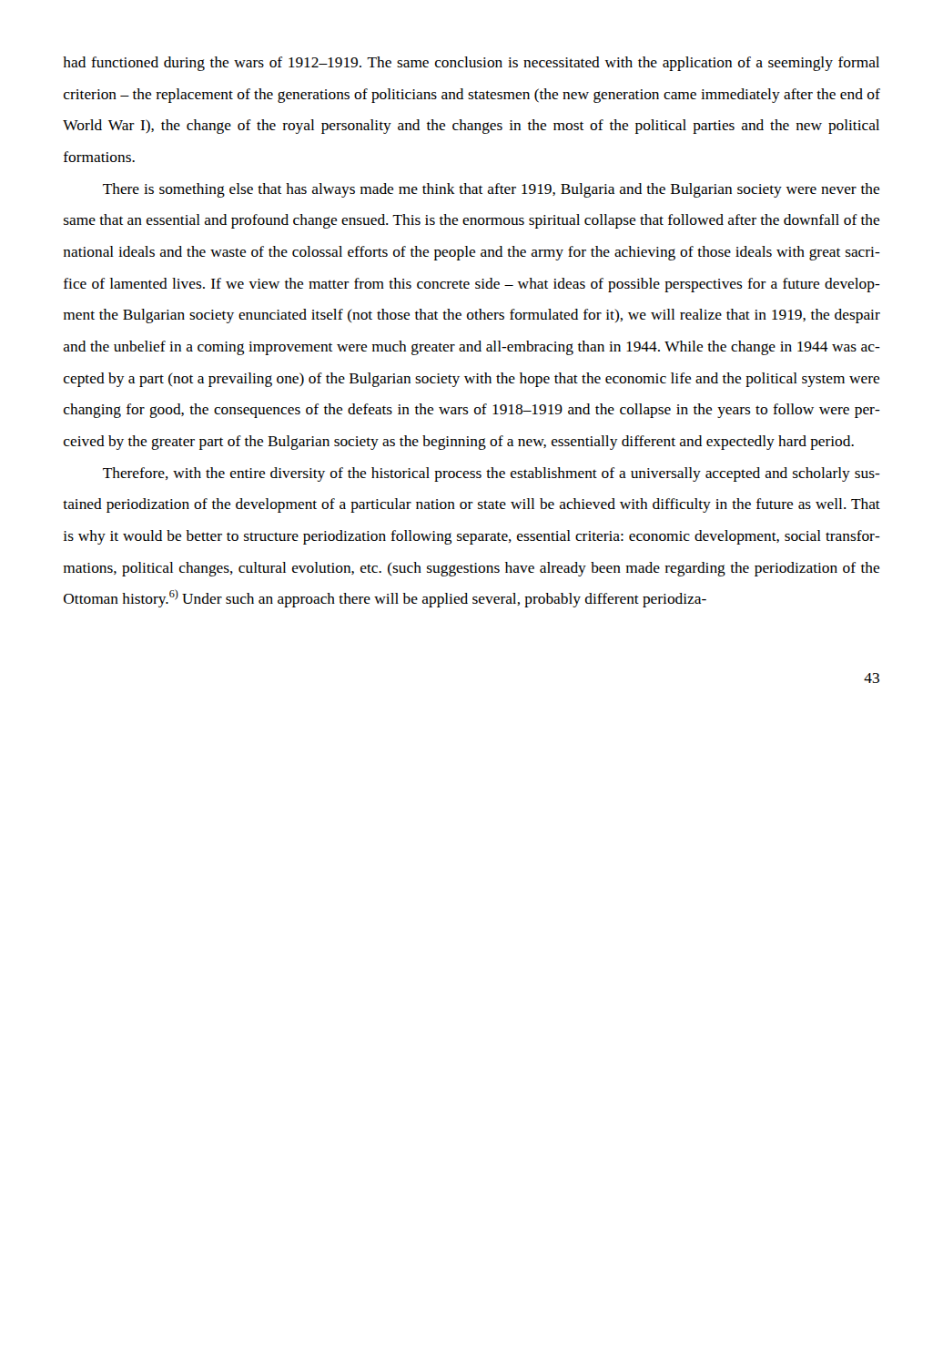had functioned during the wars of 1912–1919. The same conclusion is necessitated with the application of a seemingly formal criterion – the replacement of the generations of politicians and statesmen (the new generation came immediately after the end of World War I), the change of the royal personality and the changes in the most of the political parties and the new political formations.
There is something else that has always made me think that after 1919, Bulgaria and the Bulgarian society were never the same that an essential and profound change ensued. This is the enormous spiritual collapse that followed after the downfall of the national ideals and the waste of the colossal efforts of the people and the army for the achieving of those ideals with great sacrifice of lamented lives. If we view the matter from this concrete side – what ideas of possible perspectives for a future development the Bulgarian society enunciated itself (not those that the others formulated for it), we will realize that in 1919, the despair and the unbelief in a coming improvement were much greater and all-embracing than in 1944. While the change in 1944 was accepted by a part (not a prevailing one) of the Bulgarian society with the hope that the economic life and the political system were changing for good, the consequences of the defeats in the wars of 1918–1919 and the collapse in the years to follow were perceived by the greater part of the Bulgarian society as the beginning of a new, essentially different and expectedly hard period.
Therefore, with the entire diversity of the historical process the establishment of a universally accepted and scholarly sustained periodization of the development of a particular nation or state will be achieved with difficulty in the future as well. That is why it would be better to structure periodization following separate, essential criteria: economic development, social transformations, political changes, cultural evolution, etc. (such suggestions have already been made regarding the periodization of the Ottoman history.6) Under such an approach there will be applied several, probably different periodiza-
43